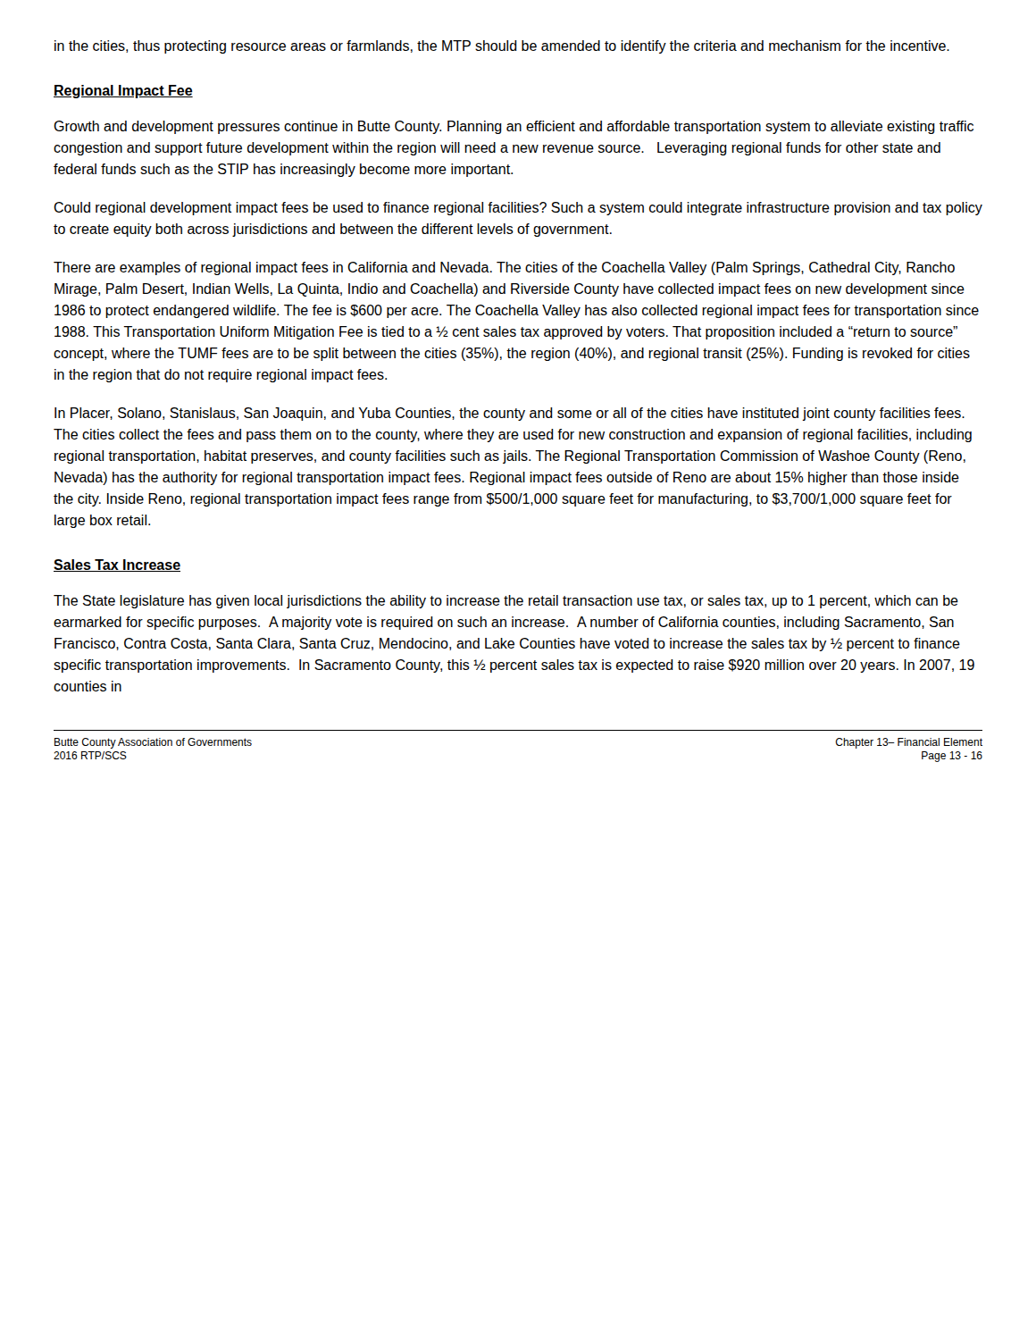in the cities, thus protecting resource areas or farmlands, the MTP should be amended to identify the criteria and mechanism for the incentive.
Regional Impact Fee
Growth and development pressures continue in Butte County. Planning an efficient and affordable transportation system to alleviate existing traffic congestion and support future development within the region will need a new revenue source. Leveraging regional funds for other state and federal funds such as the STIP has increasingly become more important.
Could regional development impact fees be used to finance regional facilities? Such a system could integrate infrastructure provision and tax policy to create equity both across jurisdictions and between the different levels of government.
There are examples of regional impact fees in California and Nevada. The cities of the Coachella Valley (Palm Springs, Cathedral City, Rancho Mirage, Palm Desert, Indian Wells, La Quinta, Indio and Coachella) and Riverside County have collected impact fees on new development since 1986 to protect endangered wildlife. The fee is $600 per acre. The Coachella Valley has also collected regional impact fees for transportation since 1988. This Transportation Uniform Mitigation Fee is tied to a ½ cent sales tax approved by voters. That proposition included a “return to source” concept, where the TUMF fees are to be split between the cities (35%), the region (40%), and regional transit (25%). Funding is revoked for cities in the region that do not require regional impact fees.
In Placer, Solano, Stanislaus, San Joaquin, and Yuba Counties, the county and some or all of the cities have instituted joint county facilities fees. The cities collect the fees and pass them on to the county, where they are used for new construction and expansion of regional facilities, including regional transportation, habitat preserves, and county facilities such as jails. The Regional Transportation Commission of Washoe County (Reno, Nevada) has the authority for regional transportation impact fees. Regional impact fees outside of Reno are about 15% higher than those inside the city. Inside Reno, regional transportation impact fees range from $500/1,000 square feet for manufacturing, to $3,700/1,000 square feet for large box retail.
Sales Tax Increase
The State legislature has given local jurisdictions the ability to increase the retail transaction use tax, or sales tax, up to 1 percent, which can be earmarked for specific purposes. A majority vote is required on such an increase. A number of California counties, including Sacramento, San Francisco, Contra Costa, Santa Clara, Santa Cruz, Mendocino, and Lake Counties have voted to increase the sales tax by ½ percent to finance specific transportation improvements. In Sacramento County, this ½ percent sales tax is expected to raise $920 million over 20 years. In 2007, 19 counties in
Butte County Association of Governments
2016 RTP/SCS
Chapter 13– Financial Element
Page 13 - 16